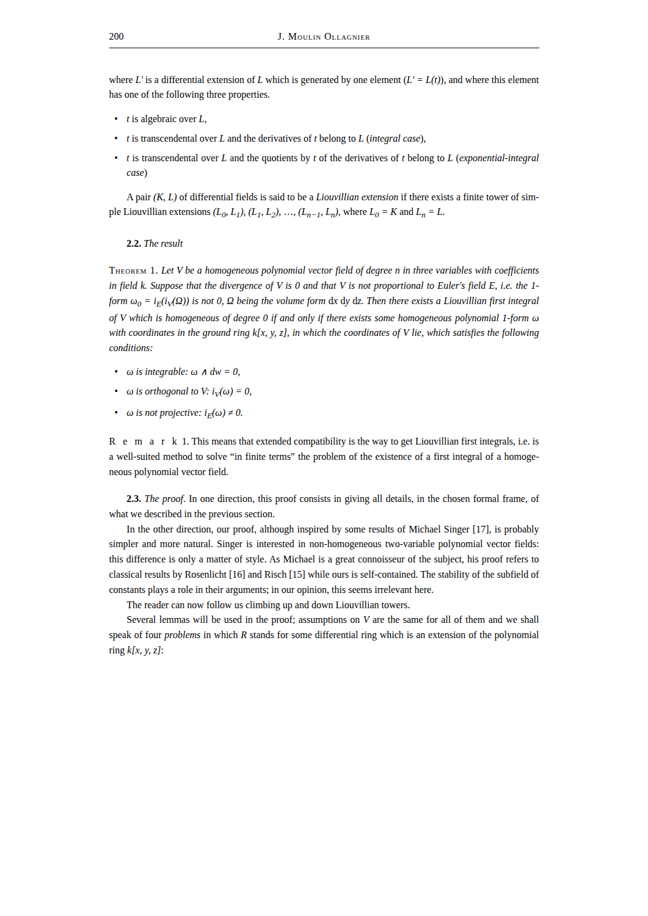200 J. Moulin Ollagnier 200
where L′ is a differential extension of L which is generated by one element (L′ = L(t)), and where this element has one of the following three properties.
t is algebraic over L,
t is transcendental over L and the derivatives of t belong to L (integral case),
t is transcendental over L and the quotients by t of the derivatives of t belong to L (exponential-integral case)
A pair (K, L) of differential fields is said to be a Liouvillian extension if there exists a finite tower of simple Liouvillian extensions (L0, L1), (L1, L2), …, (Ln−1, Ln), where L0 = K and Ln = L.
2.2. The result
Theorem 1. Let V be a homogeneous polynomial vector field of degree n in three variables with coefficients in field k. Suppose that the divergence of V is 0 and that V is not proportional to Euler's field E, i.e. the 1-form ω0 = iE(iV(Ω)) is not 0, Ω being the volume form dx dy dz. Then there exists a Liouvillian first integral of V which is homogeneous of degree 0 if and only if there exists some homogeneous polynomial 1-form ω with coordinates in the ground ring k[x, y, z], in which the coordinates of V lie, which satisfies the following conditions:
ω is integrable: ω ∧ dw = 0,
ω is orthogonal to V: iV(ω) = 0,
ω is not projective: iE(ω) ≠ 0.
R e m a r k 1. This means that extended compatibility is the way to get Liouvillian first integrals, i.e. is a well-suited method to solve “in finite terms” the problem of the existence of a first integral of a homogeneous polynomial vector field.
2.3. The proof. In one direction, this proof consists in giving all details, in the chosen formal frame, of what we described in the previous section.
In the other direction, our proof, although inspired by some results of Michael Singer [17], is probably simpler and more natural. Singer is interested in non-homogeneous two-variable polynomial vector fields: this difference is only a matter of style. As Michael is a great connoisseur of the subject, his proof refers to classical results by Rosenlicht [16] and Risch [15] while ours is self-contained. The stability of the subfield of constants plays a role in their arguments; in our opinion, this seems irrelevant here.
The reader can now follow us climbing up and down Liouvillian towers.
Several lemmas will be used in the proof; assumptions on V are the same for all of them and we shall speak of four problems in which R stands for some differential ring which is an extension of the polynomial ring k[x, y, z]: